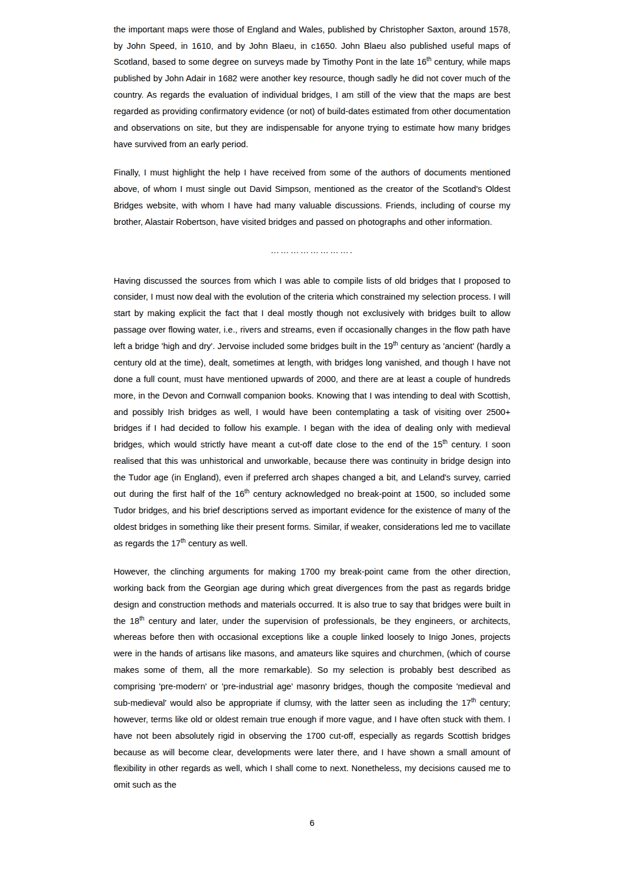the important maps were those of England and Wales, published by Christopher Saxton, around 1578, by John Speed, in 1610, and by John Blaeu, in c1650. John Blaeu also published useful maps of Scotland, based to some degree on surveys made by Timothy Pont in the late 16th century, while maps published by John Adair in 1682 were another key resource, though sadly he did not cover much of the country. As regards the evaluation of individual bridges, I am still of the view that the maps are best regarded as providing confirmatory evidence (or not) of build-dates estimated from other documentation and observations on site, but they are indispensable for anyone trying to estimate how many bridges have survived from an early period.
Finally, I must highlight the help I have received from some of the authors of documents mentioned above, of whom I must single out David Simpson, mentioned as the creator of the Scotland's Oldest Bridges website, with whom I have had many valuable discussions. Friends, including of course my brother, Alastair Robertson, have visited bridges and passed on photographs and other information.
…………………….
Having discussed the sources from which I was able to compile lists of old bridges that I proposed to consider, I must now deal with the evolution of the criteria which constrained my selection process. I will start by making explicit the fact that I deal mostly though not exclusively with bridges built to allow passage over flowing water, i.e., rivers and streams, even if occasionally changes in the flow path have left a bridge 'high and dry'. Jervoise included some bridges built in the 19th century as 'ancient' (hardly a century old at the time), dealt, sometimes at length, with bridges long vanished, and though I have not done a full count, must have mentioned upwards of 2000, and there are at least a couple of hundreds more, in the Devon and Cornwall companion books. Knowing that I was intending to deal with Scottish, and possibly Irish bridges as well, I would have been contemplating a task of visiting over 2500+ bridges if I had decided to follow his example. I began with the idea of dealing only with medieval bridges, which would strictly have meant a cut-off date close to the end of the 15th century. I soon realised that this was unhistorical and unworkable, because there was continuity in bridge design into the Tudor age (in England), even if preferred arch shapes changed a bit, and Leland's survey, carried out during the first half of the 16th century acknowledged no break-point at 1500, so included some Tudor bridges, and his brief descriptions served as important evidence for the existence of many of the oldest bridges in something like their present forms. Similar, if weaker, considerations led me to vacillate as regards the 17th century as well.
However, the clinching arguments for making 1700 my break-point came from the other direction, working back from the Georgian age during which great divergences from the past as regards bridge design and construction methods and materials occurred. It is also true to say that bridges were built in the 18th century and later, under the supervision of professionals, be they engineers, or architects, whereas before then with occasional exceptions like a couple linked loosely to Inigo Jones, projects were in the hands of artisans like masons, and amateurs like squires and churchmen, (which of course makes some of them, all the more remarkable). So my selection is probably best described as comprising 'pre-modern' or 'pre-industrial age' masonry bridges, though the composite 'medieval and sub-medieval' would also be appropriate if clumsy, with the latter seen as including the 17th century; however, terms like old or oldest remain true enough if more vague, and I have often stuck with them. I have not been absolutely rigid in observing the 1700 cut-off, especially as regards Scottish bridges because as will become clear, developments were later there, and I have shown a small amount of flexibility in other regards as well, which I shall come to next. Nonetheless, my decisions caused me to omit such as the
6